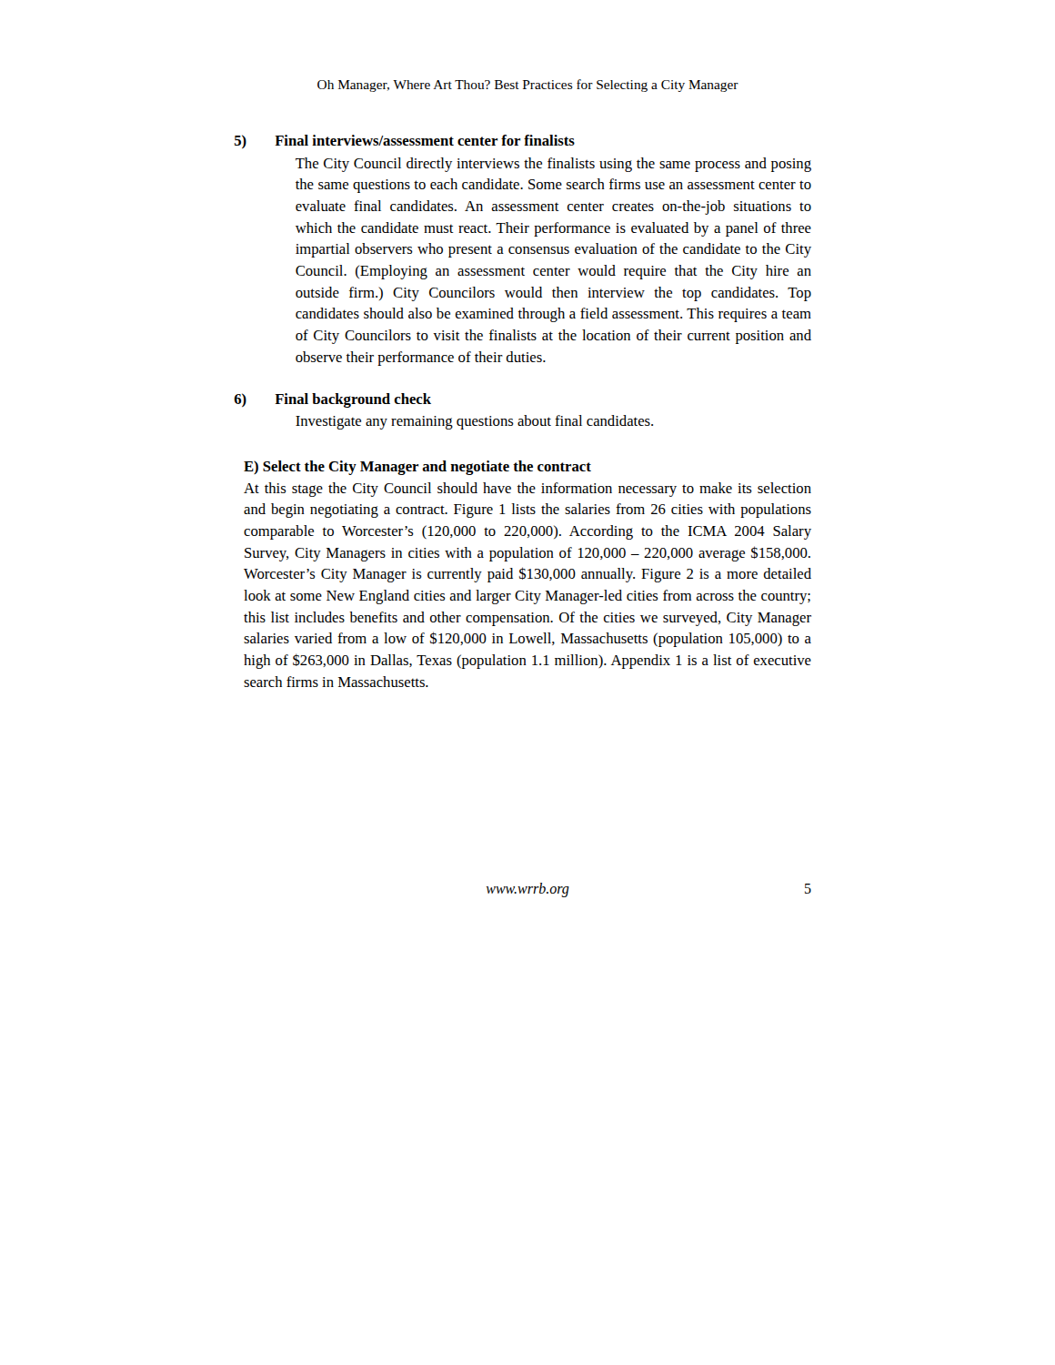Oh Manager, Where Art Thou? Best Practices for Selecting a City Manager
5) Final interviews/assessment center for finalists
The City Council directly interviews the finalists using the same process and posing the same questions to each candidate. Some search firms use an assessment center to evaluate final candidates. An assessment center creates on-the-job situations to which the candidate must react. Their performance is evaluated by a panel of three impartial observers who present a consensus evaluation of the candidate to the City Council. (Employing an assessment center would require that the City hire an outside firm.) City Councilors would then interview the top candidates. Top candidates should also be examined through a field assessment. This requires a team of City Councilors to visit the finalists at the location of their current position and observe their performance of their duties.
6) Final background check
Investigate any remaining questions about final candidates.
E) Select the City Manager and negotiate the contract
At this stage the City Council should have the information necessary to make its selection and begin negotiating a contract. Figure 1 lists the salaries from 26 cities with populations comparable to Worcester’s (120,000 to 220,000). According to the ICMA 2004 Salary Survey, City Managers in cities with a population of 120,000 – 220,000 average $158,000. Worcester’s City Manager is currently paid $130,000 annually. Figure 2 is a more detailed look at some New England cities and larger City Manager-led cities from across the country; this list includes benefits and other compensation. Of the cities we surveyed, City Manager salaries varied from a low of $120,000 in Lowell, Massachusetts (population 105,000) to a high of $263,000 in Dallas, Texas (population 1.1 million). Appendix 1 is a list of executive search firms in Massachusetts.
www.wrrb.org 5